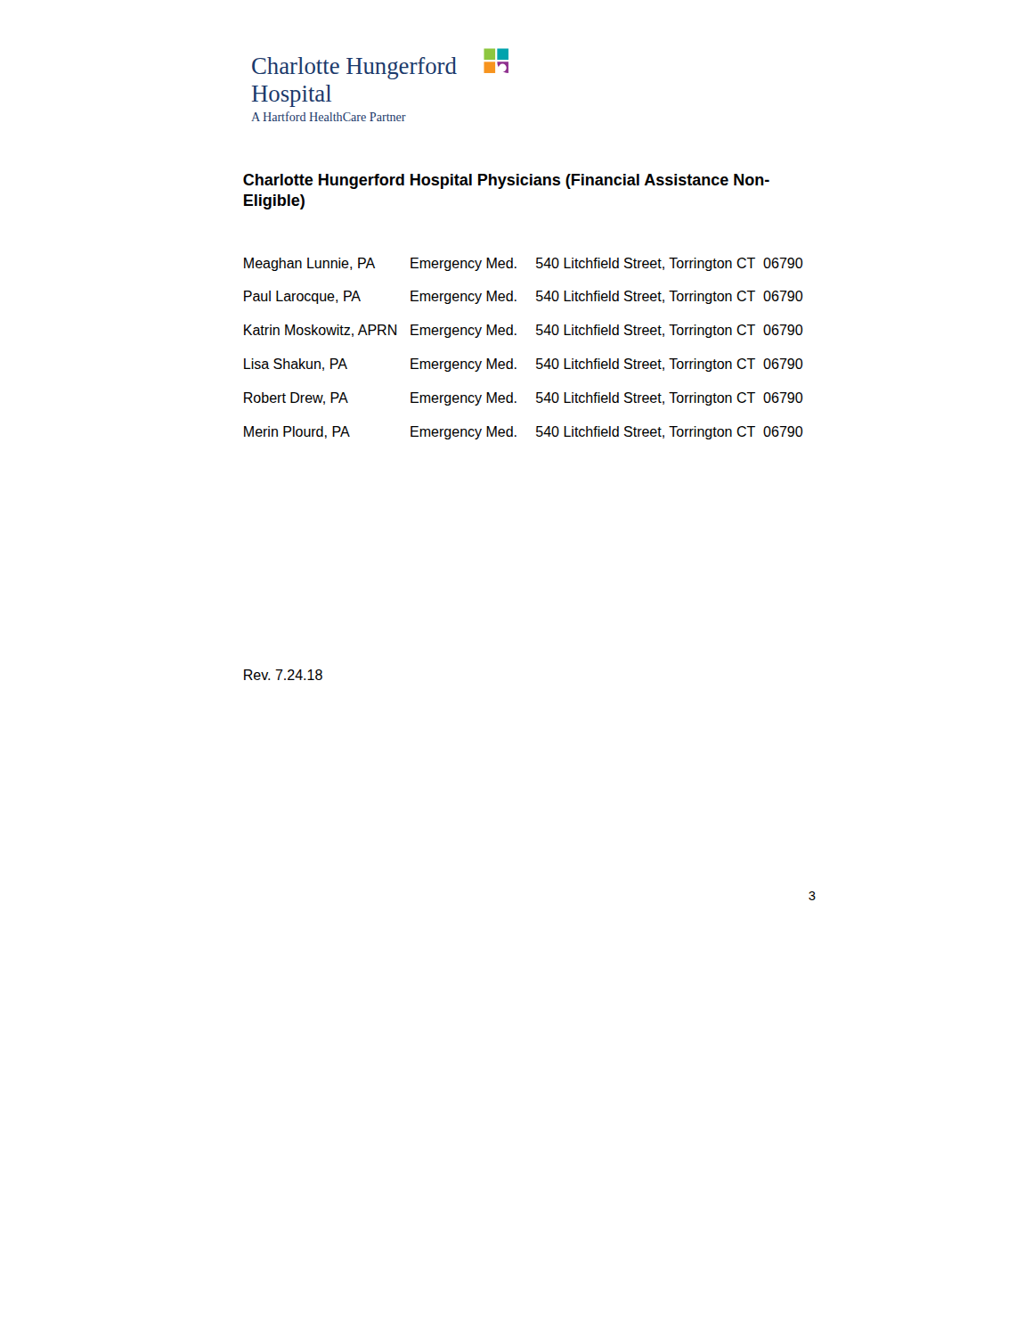Charlotte Hungerford Hospital A Hartford HealthCare Partner
Charlotte Hungerford Hospital Physicians (Financial Assistance Non-Eligible)
| Meaghan Lunnie, PA | Emergency Med. | 540 Litchfield Street, Torrington CT 06790 |
| Paul Larocque, PA | Emergency Med. | 540 Litchfield Street, Torrington CT 06790 |
| Katrin Moskowitz, APRN | Emergency Med. | 540 Litchfield Street, Torrington CT 06790 |
| Lisa Shakun, PA | Emergency Med. | 540 Litchfield Street, Torrington CT 06790 |
| Robert Drew, PA | Emergency Med. | 540 Litchfield Street, Torrington CT 06790 |
| Merin Plourd, PA | Emergency Med. | 540 Litchfield Street, Torrington CT 06790 |
Rev. 7.24.18
3